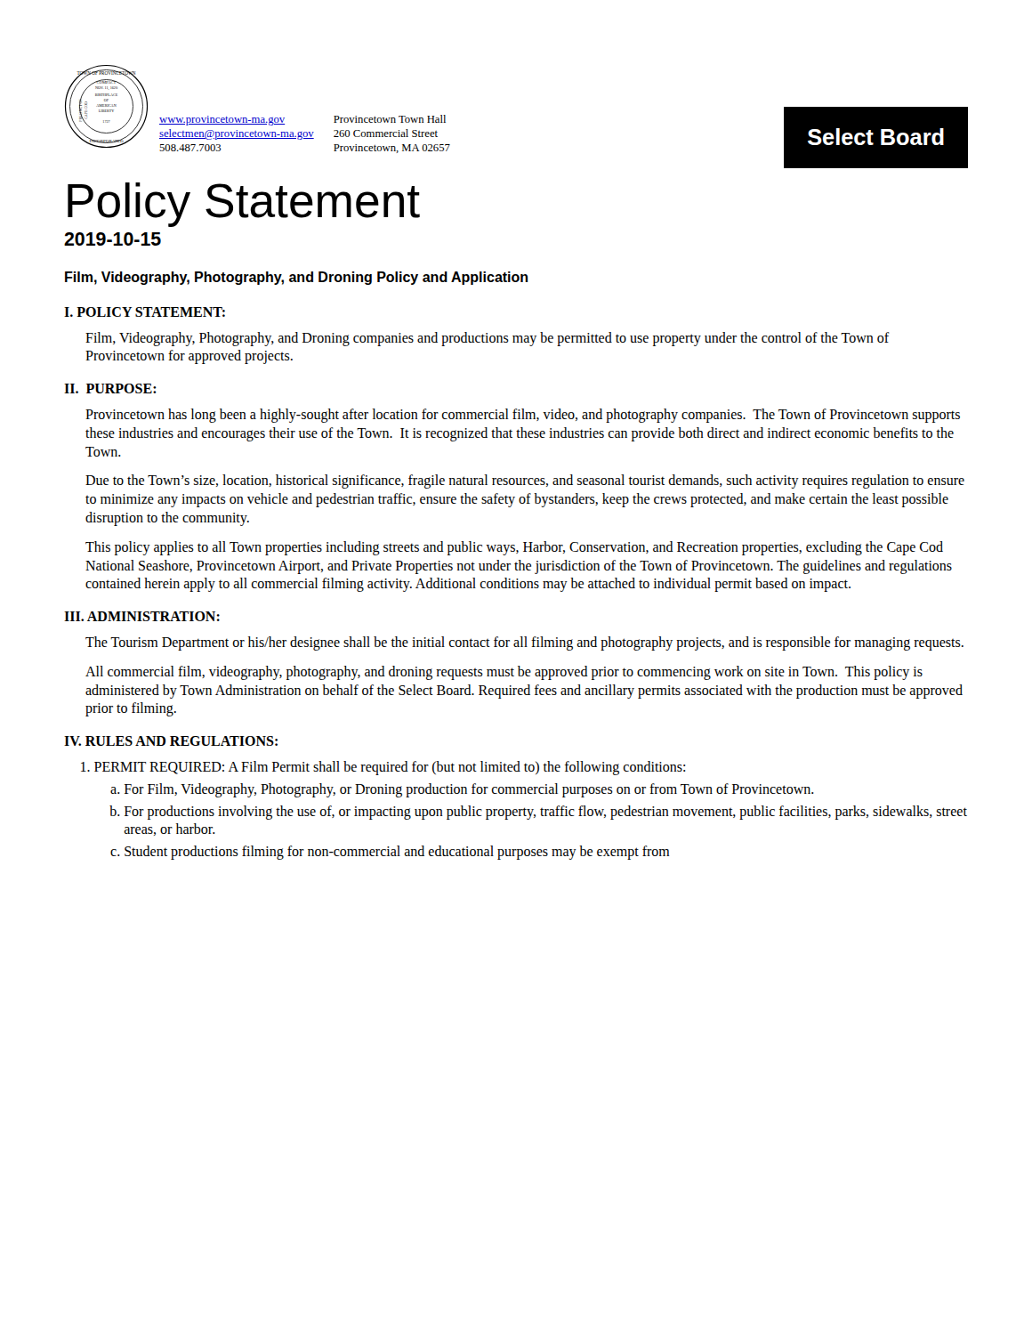TOWN OF PROVINCETOWN COMPACT NOV. 11, 1620 BIRTHPLACE OF AMERICAN LIBERTY PRECINCT OF CAPE COD 1727 INCORPORATED
www.provincetown-ma.gov
selectmen@provincetown-ma.gov
508.487.7003
Provincetown Town Hall
260 Commercial Street
Provincetown, MA 02657
Select Board
Policy Statement
2019-10-15
Film, Videography, Photography, and Droning Policy and Application
I. POLICY STATEMENT:
Film, Videography, Photography, and Droning companies and productions may be permitted to use property under the control of the Town of Provincetown for approved projects.
II. PURPOSE:
Provincetown has long been a highly-sought after location for commercial film, video, and photography companies. The Town of Provincetown supports these industries and encourages their use of the Town. It is recognized that these industries can provide both direct and indirect economic benefits to the Town.
Due to the Town’s size, location, historical significance, fragile natural resources, and seasonal tourist demands, such activity requires regulation to ensure to minimize any impacts on vehicle and pedestrian traffic, ensure the safety of bystanders, keep the crews protected, and make certain the least possible disruption to the community.
This policy applies to all Town properties including streets and public ways, Harbor, Conservation, and Recreation properties, excluding the Cape Cod National Seashore, Provincetown Airport, and Private Properties not under the jurisdiction of the Town of Provincetown. The guidelines and regulations contained herein apply to all commercial filming activity. Additional conditions may be attached to individual permit based on impact.
III. ADMINISTRATION:
The Tourism Department or his/her designee shall be the initial contact for all filming and photography projects, and is responsible for managing requests.
All commercial film, videography, photography, and droning requests must be approved prior to commencing work on site in Town. This policy is administered by Town Administration on behalf of the Select Board. Required fees and ancillary permits associated with the production must be approved prior to filming.
IV. RULES AND REGULATIONS:
PERMIT REQUIRED: A Film Permit shall be required for (but not limited to) the following conditions:
For Film, Videography, Photography, or Droning production for commercial purposes on or from Town of Provincetown.
For productions involving the use of, or impacting upon public property, traffic flow, pedestrian movement, public facilities, parks, sidewalks, street areas, or harbor.
Student productions filming for non-commercial and educational purposes may be exempt from